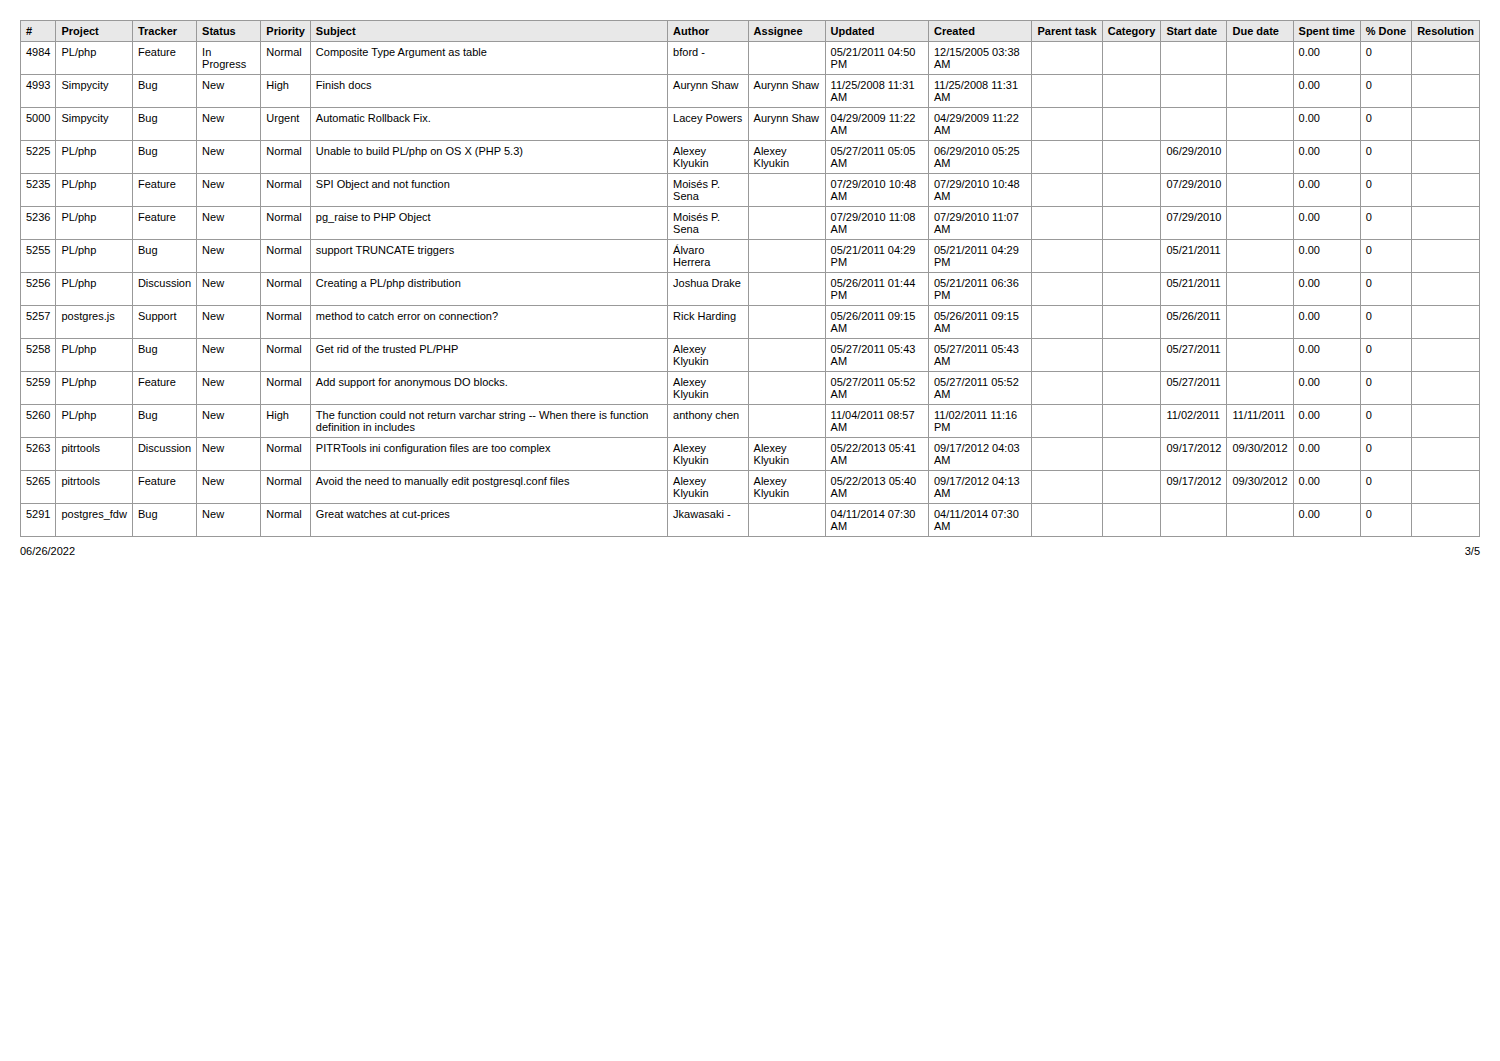| # | Project | Tracker | Status | Priority | Subject | Author | Assignee | Updated | Created | Parent task | Category | Start date | Due date | Spent time | % Done | Resolution |
| --- | --- | --- | --- | --- | --- | --- | --- | --- | --- | --- | --- | --- | --- | --- | --- | --- |
| 4984 | PL/php | Feature | In Progress | Normal | Composite Type Argument as table | bford - | | 05/21/2011 04:50 PM | 12/15/2005 03:38 AM | | | | | 0.00 | 0 | |
| 4993 | Simpycity | Bug | New | High | Finish docs | Aurynn Shaw | Aurynn Shaw | 11/25/2008 11:31 AM | 11/25/2008 11:31 AM | | | | | 0.00 | 0 | |
| 5000 | Simpycity | Bug | New | Urgent | Automatic Rollback Fix. | Lacey Powers | Aurynn Shaw | 04/29/2009 11:22 AM | 04/29/2009 11:22 AM | | | | | 0.00 | 0 | |
| 5225 | PL/php | Bug | New | Normal | Unable to build PL/php on OS X (PHP 5.3) | Alexey Klyukin | Alexey Klyukin | 05/27/2011 05:05 AM | 06/29/2010 05:25 AM | | | 06/29/2010 | | 0.00 | 0 | |
| 5235 | PL/php | Feature | New | Normal | SPI Object and not function | Moisés P. Sena | | 07/29/2010 10:48 AM | 07/29/2010 10:48 AM | | | 07/29/2010 | | 0.00 | 0 | |
| 5236 | PL/php | Feature | New | Normal | pg_raise to PHP Object | Moisés P. Sena | | 07/29/2010 11:08 AM | 07/29/2010 11:07 AM | | | 07/29/2010 | | 0.00 | 0 | |
| 5255 | PL/php | Bug | New | Normal | support TRUNCATE triggers | Álvaro Herrera | | 05/21/2011 04:29 PM | 05/21/2011 04:29 PM | | | 05/21/2011 | | 0.00 | 0 | |
| 5256 | PL/php | Discussion | New | Normal | Creating a PL/php distribution | Joshua Drake | | 05/26/2011 01:44 PM | 05/21/2011 06:36 PM | | | 05/21/2011 | | 0.00 | 0 | |
| 5257 | postgres.js | Support | New | Normal | method to catch error on connection? | Rick Harding | | 05/26/2011 09:15 AM | 05/26/2011 09:15 AM | | | 05/26/2011 | | 0.00 | 0 | |
| 5258 | PL/php | Bug | New | Normal | Get rid of the trusted PL/PHP | Alexey Klyukin | | 05/27/2011 05:43 AM | 05/27/2011 05:43 AM | | | 05/27/2011 | | 0.00 | 0 | |
| 5259 | PL/php | Feature | New | Normal | Add support for anonymous DO blocks. | Alexey Klyukin | | 05/27/2011 05:52 AM | 05/27/2011 05:52 AM | | | 05/27/2011 | | 0.00 | 0 | |
| 5260 | PL/php | Bug | New | High | The function could not return varchar string -- When there is function definition in includes | anthony chen | | 11/04/2011 08:57 AM | 11/02/2011 11:16 PM | | | 11/02/2011 | 11/11/2011 | 0.00 | 0 | |
| 5263 | pitrtools | Discussion | New | Normal | PITRTools ini configuration files are too complex | Alexey Klyukin | Alexey Klyukin | 05/22/2013 05:41 AM | 09/17/2012 04:03 AM | | | 09/17/2012 | 09/30/2012 | 0.00 | 0 | |
| 5265 | pitrtools | Feature | New | Normal | Avoid the need to manually edit postgresql.conf files | Alexey Klyukin | Alexey Klyukin | 05/22/2013 05:40 AM | 09/17/2012 04:13 AM | | | 09/17/2012 | 09/30/2012 | 0.00 | 0 | |
| 5291 | postgres_fdw | Bug | New | Normal | Great watches at cut-prices | Jkawasaki - | | 04/11/2014 07:30 AM | 04/11/2014 07:30 AM | | | | | 0.00 | 0 | |
06/26/2022 3/5